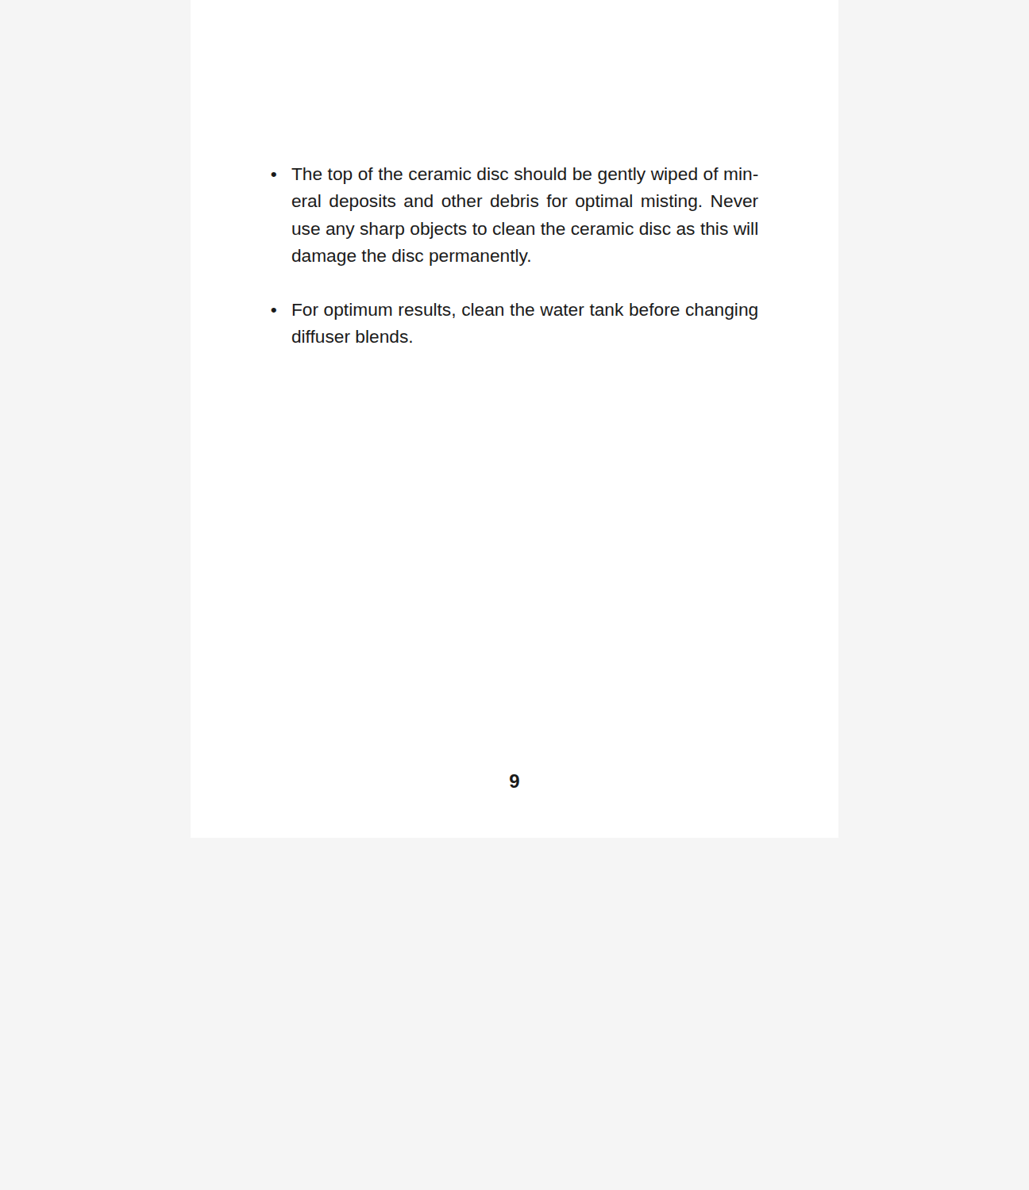The top of the ceramic disc should be gently wiped of mineral deposits and other debris for optimal misting. Never use any sharp objects to clean the ceramic disc as this will damage the disc permanently.
For optimum results, clean the water tank before changing diffuser blends.
9